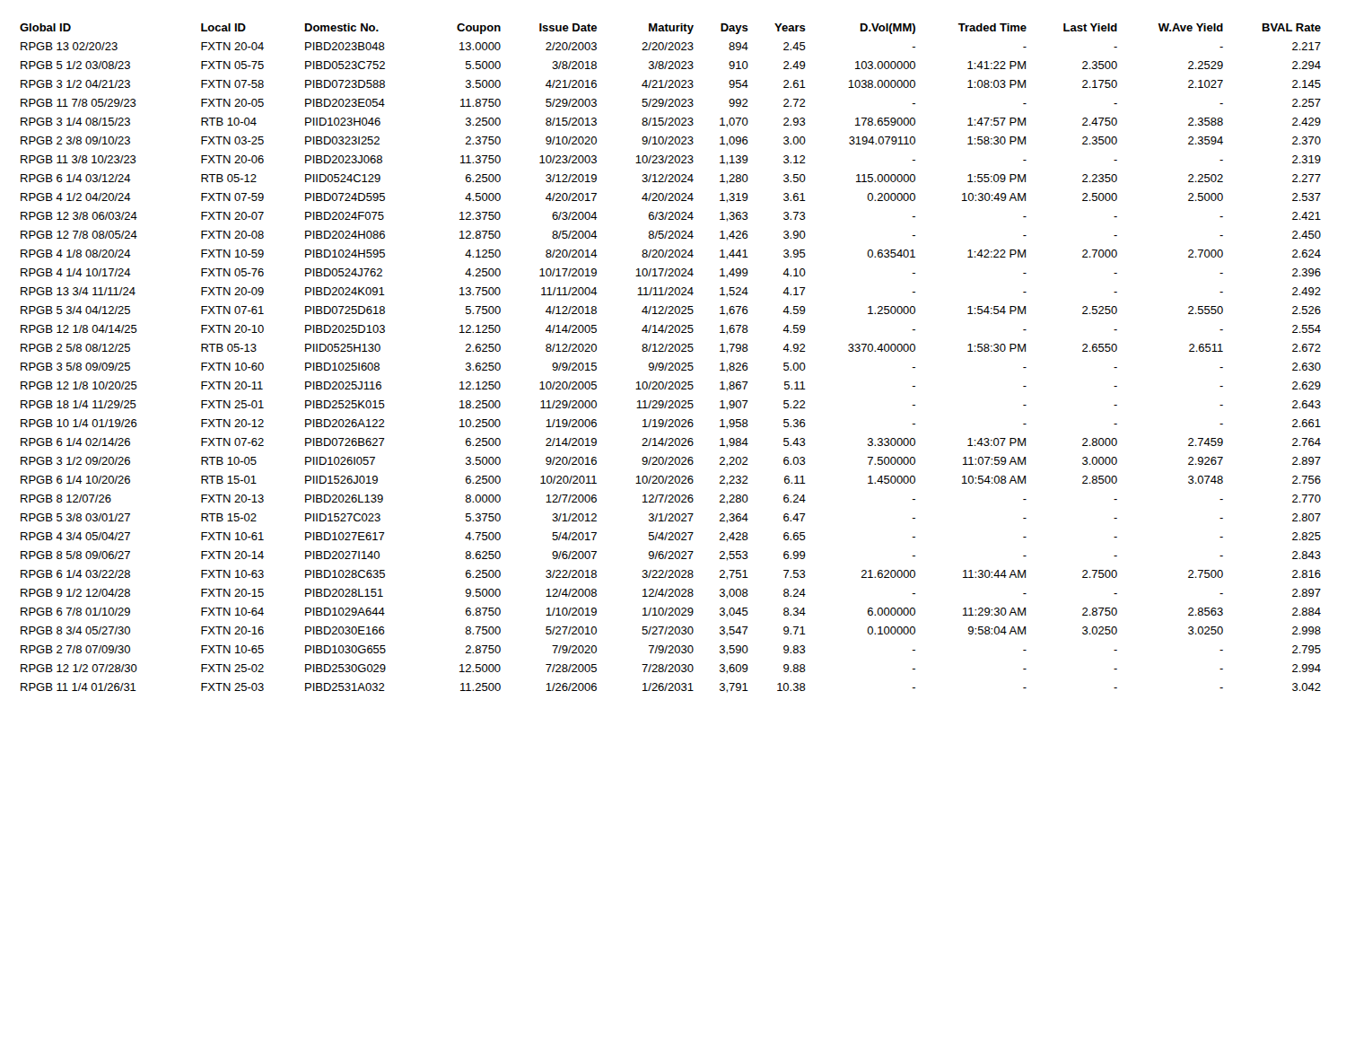| Global ID | Local ID | Domestic No. | Coupon | Issue Date | Maturity | Days | Years | D.Vol(MM) | Traded Time | Last Yield | W.Ave Yield | BVAL Rate |
| --- | --- | --- | --- | --- | --- | --- | --- | --- | --- | --- | --- | --- |
| RPGB 13 02/20/23 | FXTN 20-04 | PIBD2023B048 | 13.0000 | 2/20/2003 | 2/20/2023 | 894 | 2.45 | - | - | - | - | 2.217 |
| RPGB 5 1/2 03/08/23 | FXTN 05-75 | PIBD0523C752 | 5.5000 | 3/8/2018 | 3/8/2023 | 910 | 2.49 | 103.000000 | 1:41:22 PM | 2.3500 | 2.2529 | 2.294 |
| RPGB 3 1/2 04/21/23 | FXTN 07-58 | PIBD0723D588 | 3.5000 | 4/21/2016 | 4/21/2023 | 954 | 2.61 | 1038.000000 | 1:08:03 PM | 2.1750 | 2.1027 | 2.145 |
| RPGB 11 7/8 05/29/23 | FXTN 20-05 | PIBD2023E054 | 11.8750 | 5/29/2003 | 5/29/2023 | 992 | 2.72 | - | - | - | - | 2.257 |
| RPGB 3 1/4 08/15/23 | RTB 10-04 | PIID1023H046 | 3.2500 | 8/15/2013 | 8/15/2023 | 1,070 | 2.93 | 178.659000 | 1:47:57 PM | 2.4750 | 2.3588 | 2.429 |
| RPGB 2 3/8 09/10/23 | FXTN 03-25 | PIBD0323I252 | 2.3750 | 9/10/2020 | 9/10/2023 | 1,096 | 3.00 | 3194.079110 | 1:58:30 PM | 2.3500 | 2.3594 | 2.370 |
| RPGB 11 3/8 10/23/23 | FXTN 20-06 | PIBD2023J068 | 11.3750 | 10/23/2003 | 10/23/2023 | 1,139 | 3.12 | - | - | - | - | 2.319 |
| RPGB 6 1/4 03/12/24 | RTB 05-12 | PIID0524C129 | 6.2500 | 3/12/2019 | 3/12/2024 | 1,280 | 3.50 | 115.000000 | 1:55:09 PM | 2.2350 | 2.2502 | 2.277 |
| RPGB 4 1/2 04/20/24 | FXTN 07-59 | PIBD0724D595 | 4.5000 | 4/20/2017 | 4/20/2024 | 1,319 | 3.61 | 0.200000 | 10:30:49 AM | 2.5000 | 2.5000 | 2.537 |
| RPGB 12 3/8 06/03/24 | FXTN 20-07 | PIBD2024F075 | 12.3750 | 6/3/2004 | 6/3/2024 | 1,363 | 3.73 | - | - | - | - | 2.421 |
| RPGB 12 7/8 08/05/24 | FXTN 20-08 | PIBD2024H086 | 12.8750 | 8/5/2004 | 8/5/2024 | 1,426 | 3.90 | - | - | - | - | 2.450 |
| RPGB 4 1/8 08/20/24 | FXTN 10-59 | PIBD1024H595 | 4.1250 | 8/20/2014 | 8/20/2024 | 1,441 | 3.95 | 0.635401 | 1:42:22 PM | 2.7000 | 2.7000 | 2.624 |
| RPGB 4 1/4 10/17/24 | FXTN 05-76 | PIBD0524J762 | 4.2500 | 10/17/2019 | 10/17/2024 | 1,499 | 4.10 | - | - | - | - | 2.396 |
| RPGB 13 3/4 11/11/24 | FXTN 20-09 | PIBD2024K091 | 13.7500 | 11/11/2004 | 11/11/2024 | 1,524 | 4.17 | - | - | - | - | 2.492 |
| RPGB 5 3/4 04/12/25 | FXTN 07-61 | PIBD0725D618 | 5.7500 | 4/12/2018 | 4/12/2025 | 1,676 | 4.59 | 1.250000 | 1:54:54 PM | 2.5250 | 2.5550 | 2.526 |
| RPGB 12 1/8 04/14/25 | FXTN 20-10 | PIBD2025D103 | 12.1250 | 4/14/2005 | 4/14/2025 | 1,678 | 4.59 | - | - | - | - | 2.554 |
| RPGB 2 5/8 08/12/25 | RTB 05-13 | PIID0525H130 | 2.6250 | 8/12/2020 | 8/12/2025 | 1,798 | 4.92 | 3370.400000 | 1:58:30 PM | 2.6550 | 2.6511 | 2.672 |
| RPGB 3 5/8 09/09/25 | FXTN 10-60 | PIBD1025I608 | 3.6250 | 9/9/2015 | 9/9/2025 | 1,826 | 5.00 | - | - | - | - | 2.630 |
| RPGB 12 1/8 10/20/25 | FXTN 20-11 | PIBD2025J116 | 12.1250 | 10/20/2005 | 10/20/2025 | 1,867 | 5.11 | - | - | - | - | 2.629 |
| RPGB 18 1/4 11/29/25 | FXTN 25-01 | PIBD2525K015 | 18.2500 | 11/29/2000 | 11/29/2025 | 1,907 | 5.22 | - | - | - | - | 2.643 |
| RPGB 10 1/4 01/19/26 | FXTN 20-12 | PIBD2026A122 | 10.2500 | 1/19/2006 | 1/19/2026 | 1,958 | 5.36 | - | - | - | - | 2.661 |
| RPGB 6 1/4 02/14/26 | FXTN 07-62 | PIBD0726B627 | 6.2500 | 2/14/2019 | 2/14/2026 | 1,984 | 5.43 | 3.330000 | 1:43:07 PM | 2.8000 | 2.7459 | 2.764 |
| RPGB 3 1/2 09/20/26 | RTB 10-05 | PIID1026I057 | 3.5000 | 9/20/2016 | 9/20/2026 | 2,202 | 6.03 | 7.500000 | 11:07:59 AM | 3.0000 | 2.9267 | 2.897 |
| RPGB 6 1/4 10/20/26 | RTB 15-01 | PIID1526J019 | 6.2500 | 10/20/2011 | 10/20/2026 | 2,232 | 6.11 | 1.450000 | 10:54:08 AM | 2.8500 | 3.0748 | 2.756 |
| RPGB 8 12/07/26 | FXTN 20-13 | PIBD2026L139 | 8.0000 | 12/7/2006 | 12/7/2026 | 2,280 | 6.24 | - | - | - | - | 2.770 |
| RPGB 5 3/8 03/01/27 | RTB 15-02 | PIID1527C023 | 5.3750 | 3/1/2012 | 3/1/2027 | 2,364 | 6.47 | - | - | - | - | 2.807 |
| RPGB 4 3/4 05/04/27 | FXTN 10-61 | PIBD1027E617 | 4.7500 | 5/4/2017 | 5/4/2027 | 2,428 | 6.65 | - | - | - | - | 2.825 |
| RPGB 8 5/8 09/06/27 | FXTN 20-14 | PIBD2027I140 | 8.6250 | 9/6/2007 | 9/6/2027 | 2,553 | 6.99 | - | - | - | - | 2.843 |
| RPGB 6 1/4 03/22/28 | FXTN 10-63 | PIBD1028C635 | 6.2500 | 3/22/2018 | 3/22/2028 | 2,751 | 7.53 | 21.620000 | 11:30:44 AM | 2.7500 | 2.7500 | 2.816 |
| RPGB 9 1/2 12/04/28 | FXTN 20-15 | PIBD2028L151 | 9.5000 | 12/4/2008 | 12/4/2028 | 3,008 | 8.24 | - | - | - | - | 2.897 |
| RPGB 6 7/8 01/10/29 | FXTN 10-64 | PIBD1029A644 | 6.8750 | 1/10/2019 | 1/10/2029 | 3,045 | 8.34 | 6.000000 | 11:29:30 AM | 2.8750 | 2.8563 | 2.884 |
| RPGB 8 3/4 05/27/30 | FXTN 20-16 | PIBD2030E166 | 8.7500 | 5/27/2010 | 5/27/2030 | 3,547 | 9.71 | 0.100000 | 9:58:04 AM | 3.0250 | 3.0250 | 2.998 |
| RPGB 2 7/8 07/09/30 | FXTN 10-65 | PIBD1030G655 | 2.8750 | 7/9/2020 | 7/9/2030 | 3,590 | 9.83 | - | - | - | - | 2.795 |
| RPGB 12 1/2 07/28/30 | FXTN 25-02 | PIBD2530G029 | 12.5000 | 7/28/2005 | 7/28/2030 | 3,609 | 9.88 | - | - | - | - | 2.994 |
| RPGB 11 1/4 01/26/31 | FXTN 25-03 | PIBD2531A032 | 11.2500 | 1/26/2006 | 1/26/2031 | 3,791 | 10.38 | - | - | - | - | 3.042 |